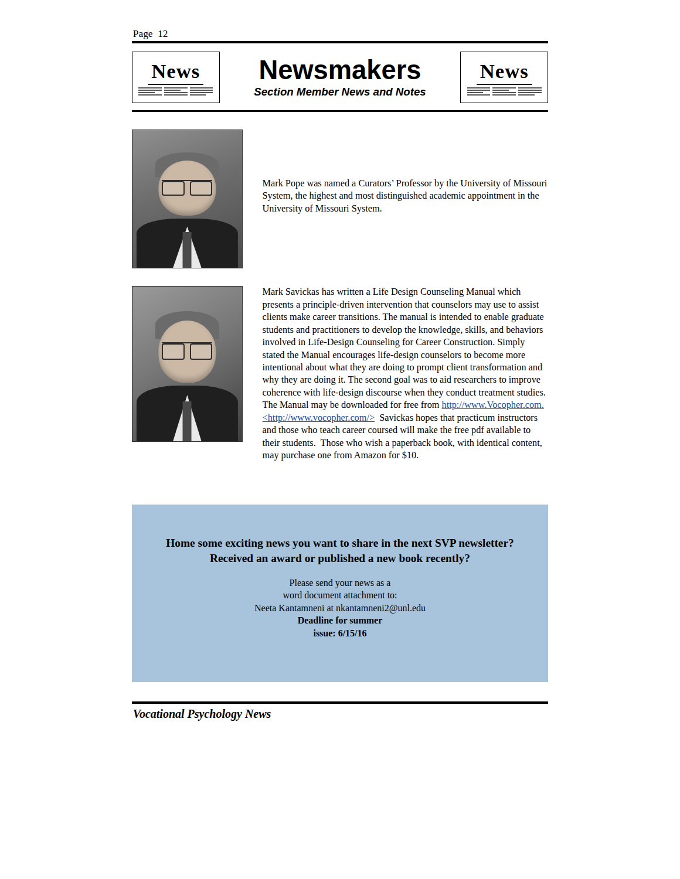Page 12
News
Newsmakers
Section Member News and Notes
News
Mark Pope was named a Curators’ Professor by the University of Missouri System, the highest and most distinguished academic appointment in the University of Missouri System.
Mark Savickas has written a Life Design Counseling Manual which presents a principle-driven intervention that counselors may use to assist clients make career transitions. The manual is intended to enable graduate students and practitioners to develop the knowledge, skills, and behaviors involved in Life-Design Counseling for Career Construction. Simply stated the Manual encourages life-design counselors to become more intentional about what they are doing to prompt client transformation and why they are doing it. The second goal was to aid researchers to improve coherence with life-design discourse when they conduct treatment studies. The Manual may be downloaded for free from http://www.Vocopher.com.<http://www.vocopher.com/> Savickas hopes that practicum instructors and those who teach career coursed will make the free pdf available to their students. Those who wish a paperback book, with identical content, may purchase one from Amazon for $10.
Home some exciting news you want to share in the next SVP newsletter?
Received an award or published a new book recently?
Please send your news as a
word document attachment to:
Neeta Kantamneni at nkantamneni2@unl.edu
Deadline for summer
issue: 6/15/16
Vocational Psychology News